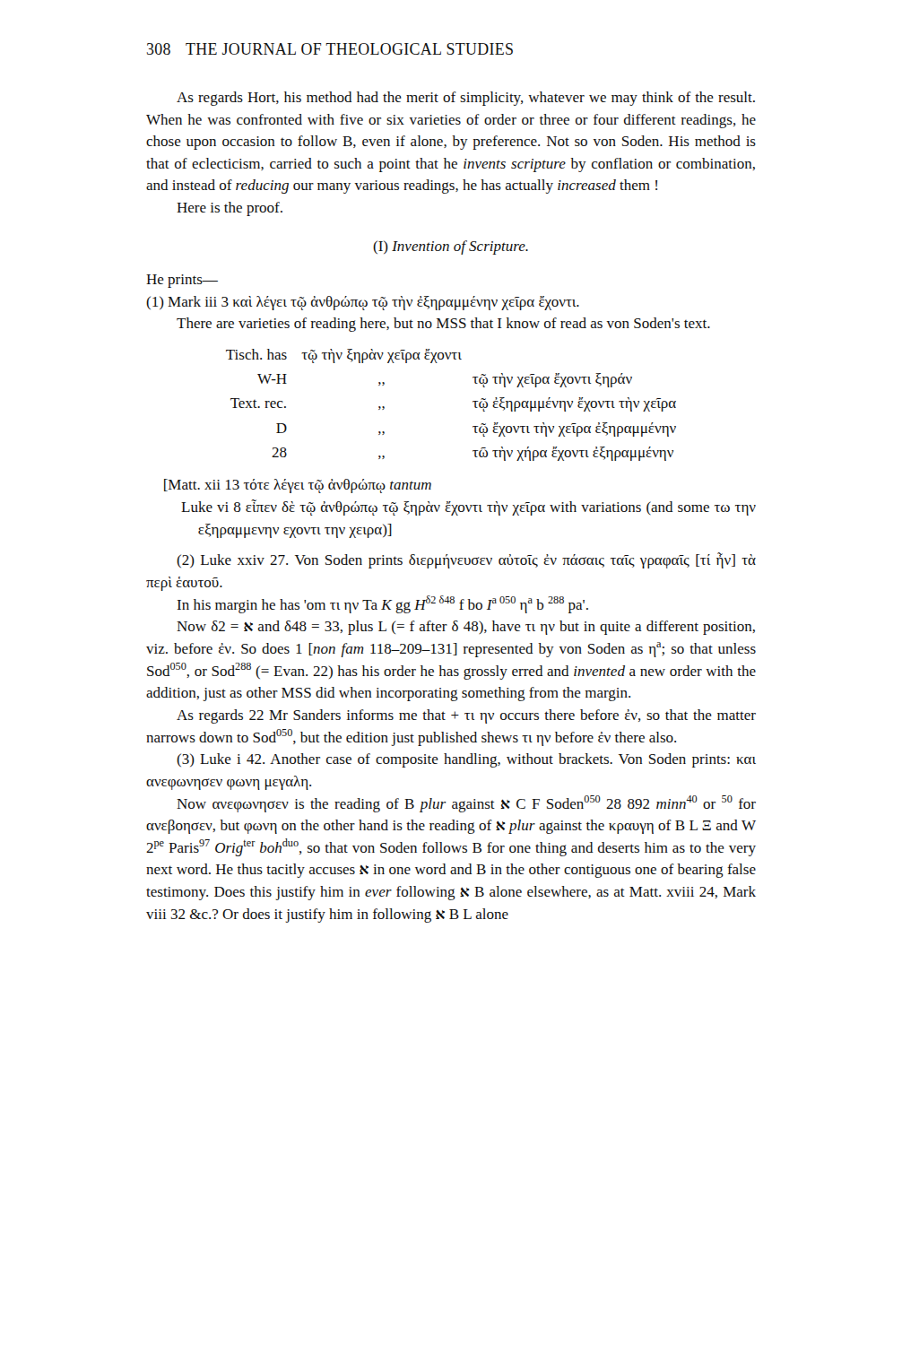308 THE JOURNAL OF THEOLOGICAL STUDIES
As regards Hort, his method had the merit of simplicity, whatever we may think of the result. When he was confronted with five or six varieties of order or three or four different readings, he chose upon occasion to follow B, even if alone, by preference. Not so von Soden. His method is that of eclecticism, carried to such a point that he invents scripture by conflation or combination, and instead of reducing our many various readings, he has actually increased them !
Here is the proof.
(I) Invention of Scripture.
He prints—
(1) Mark iii 3 καὶ λέγει τῷ ἀνθρώπῳ τῷ τὴν ἐξηραμμένην χεῖρα ἔχοντι.
There are varieties of reading here, but no MSS that I know of read as von Soden's text.
| Tisch. has | τῷ τὴν ξηρὰν χεῖρα ἔχοντι |
| W-H | ,, | τῷ τὴν χεῖρα ἔχοντι ξηράν |
| Text. rec. | ,, | τῷ ἐξηραμμένην ἔχοντι τὴν χεῖρα |
| D | ,, | τῷ ἔχοντι τὴν χεῖρα ἐξηραμμένην |
| 28 | ,, | τῶ τὴν χήρα ἔχοντι ἐξηραμμένην |
[Matt. xii 13 τότε λέγει τῷ ἀνθρώπῳ tantum Luke vi 8 εἶπεν δὲ τῷ ἀνθρώπῳ τῷ ξηρὰν ἔχοντι τὴν χεῖρα with variations (and some τω την εξηραμμενην εχοντι την χειρα)]
(2) Luke xxiv 27. Von Soden prints διερμήνευσεν αὐτοῖς ἐν πάσαις ταῖς γραφαῖς [τί ἦν] τὰ περὶ ἑαυτοῦ.
In his margin he has 'om τι ην Ta K gg Hδ2 δ48 f bo Ia 050 ηa b 288 pa'.
Now δ2 = א and δ48 = 33, plus L (= f after δ 48), have τι ην but in quite a different position, viz. before ἐν. So does 1 [non fam 118–209–131] represented by von Soden as ηa; so that unless Sod050, or Sod288 (= Evan. 22) has his order he has grossly erred and invented a new order with the addition, just as other MSS did when incorporating something from the margin.
As regards 22 Mr Sanders informs me that + τι ην occurs there before ἐν, so that the matter narrows down to Sod050, but the edition just published shews τι ην before ἐν there also.
(3) Luke i 42. Another case of composite handling, without brackets. Von Soden prints: και ανεφωνησεν φωνη μεγαλη.
Now ανεφωνησεν is the reading of B plur against א C F Soden050 28 892 minn40 or 50 for ανεβοησεν, but φωνη on the other hand is the reading of א plur against the κραυγη of B L Ξ and W 2pe Paris97 Origter bohduo, so that von Soden follows B for one thing and deserts him as to the very next word. He thus tacitly accuses א in one word and B in the other contiguous one of bearing false testimony. Does this justify him in ever following א B alone elsewhere, as at Matt. xviii 24, Mark viii 32 &c.? Or does it justify him in following א B L alone